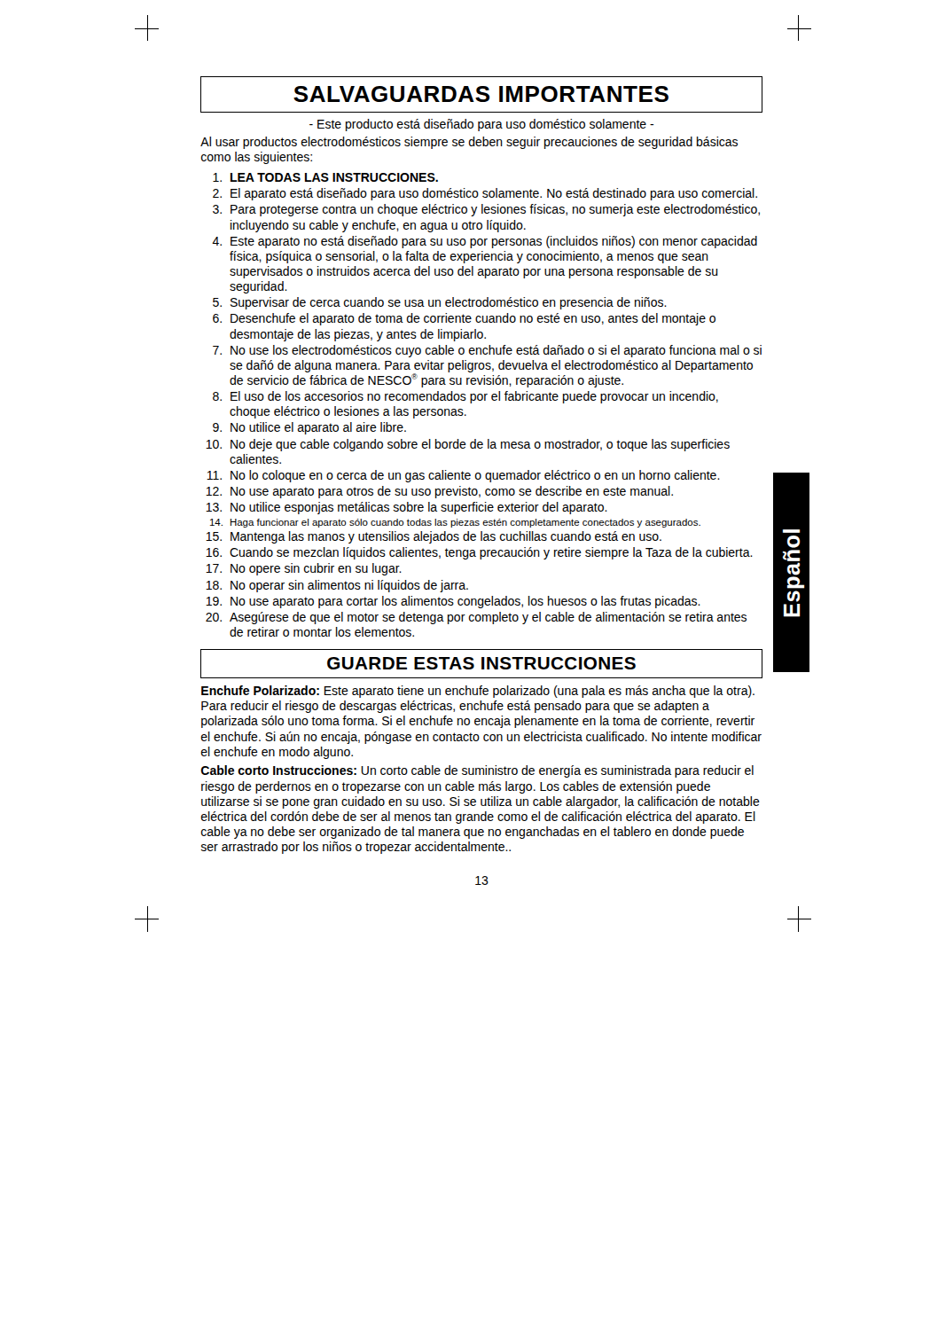Español
SALVAGUARDAS IMPORTANTES
- Este producto está diseñado para uso doméstico solamente -
Al usar productos electrodomésticos siempre se deben seguir precauciones de seguridad básicas como las siguientes:
LEA TODAS LAS INSTRUCCIONES.
El aparato está diseñado para uso doméstico solamente. No está destinado para uso comercial.
Para protegerse contra un choque eléctrico y lesiones físicas, no sumerja este electrodoméstico, incluyendo su cable y enchufe, en agua u otro líquido.
Este aparato no está diseñado para su uso por personas (incluidos niños) con menor capacidad física, psíquica o sensorial, o la falta de experiencia y conocimiento, a menos que sean supervisados o instruidos acerca del uso del aparato por una persona responsable de su seguridad.
Supervisar de cerca cuando se usa un electrodoméstico en presencia de niños.
Desenchufe el aparato de toma de corriente cuando no esté en uso, antes del montaje o desmontaje de las piezas, y antes de limpiarlo.
No use los electrodomésticos cuyo cable o enchufe está dañado o si el aparato funciona mal o si se dañó de alguna manera. Para evitar peligros, devuelva el electrodoméstico al Departamento de servicio de fábrica de NESCO® para su revisión, reparación o ajuste.
El uso de los accesorios no recomendados por el fabricante puede provocar un incendio, choque eléctrico o lesiones a las personas.
No utilice el aparato al aire libre.
No deje que cable colgando sobre el borde de la mesa o mostrador, o toque las superficies calientes.
No lo coloque en o cerca de un gas caliente o quemador eléctrico o en un horno caliente.
No use aparato para otros de su uso previsto, como se describe en este manual.
No utilice esponjas metálicas sobre la superficie exterior del aparato.
Haga funcionar el aparato sólo cuando todas las piezas estén completamente conectados y asegurados.
Mantenga las manos y utensilios alejados de las cuchillas cuando está en uso.
Cuando se mezclan líquidos calientes, tenga precaución y retire siempre la Taza de la cubierta.
No opere sin cubrir en su lugar.
No operar sin alimentos ni líquidos de jarra.
No use aparato para cortar los alimentos congelados, los huesos o las frutas picadas.
Asegúrese de que el motor se detenga por completo y el cable de alimentación se retira antes de retirar o montar los elementos.
GUARDE ESTAS INSTRUCCIONES
Enchufe Polarizado: Este aparato tiene un enchufe polarizado (una pala es más ancha que la otra). Para reducir el riesgo de descargas eléctricas, enchufe está pensado para que se adapten a polarizada sólo uno toma forma. Si el enchufe no encaja plenamente en la toma de corriente, revertir el enchufe. Si aún no encaja, póngase en contacto con un electricista cualificado. No intente modificar el enchufe en modo alguno.
Cable corto Instrucciones: Un corto cable de suministro de energía es suministrada para reducir el riesgo de perdernos en o tropezarse con un cable más largo. Los cables de extensión puede utilizarse si se pone gran cuidado en su uso. Si se utiliza un cable alargador, la calificación de notable eléctrica del cordón debe de ser al menos tan grande como el de calificación eléctrica del aparato. El cable ya no debe ser organizado de tal manera que no enganchadas en el tablero en donde puede ser arrastrado por los niños o tropezar accidentalmente..
13